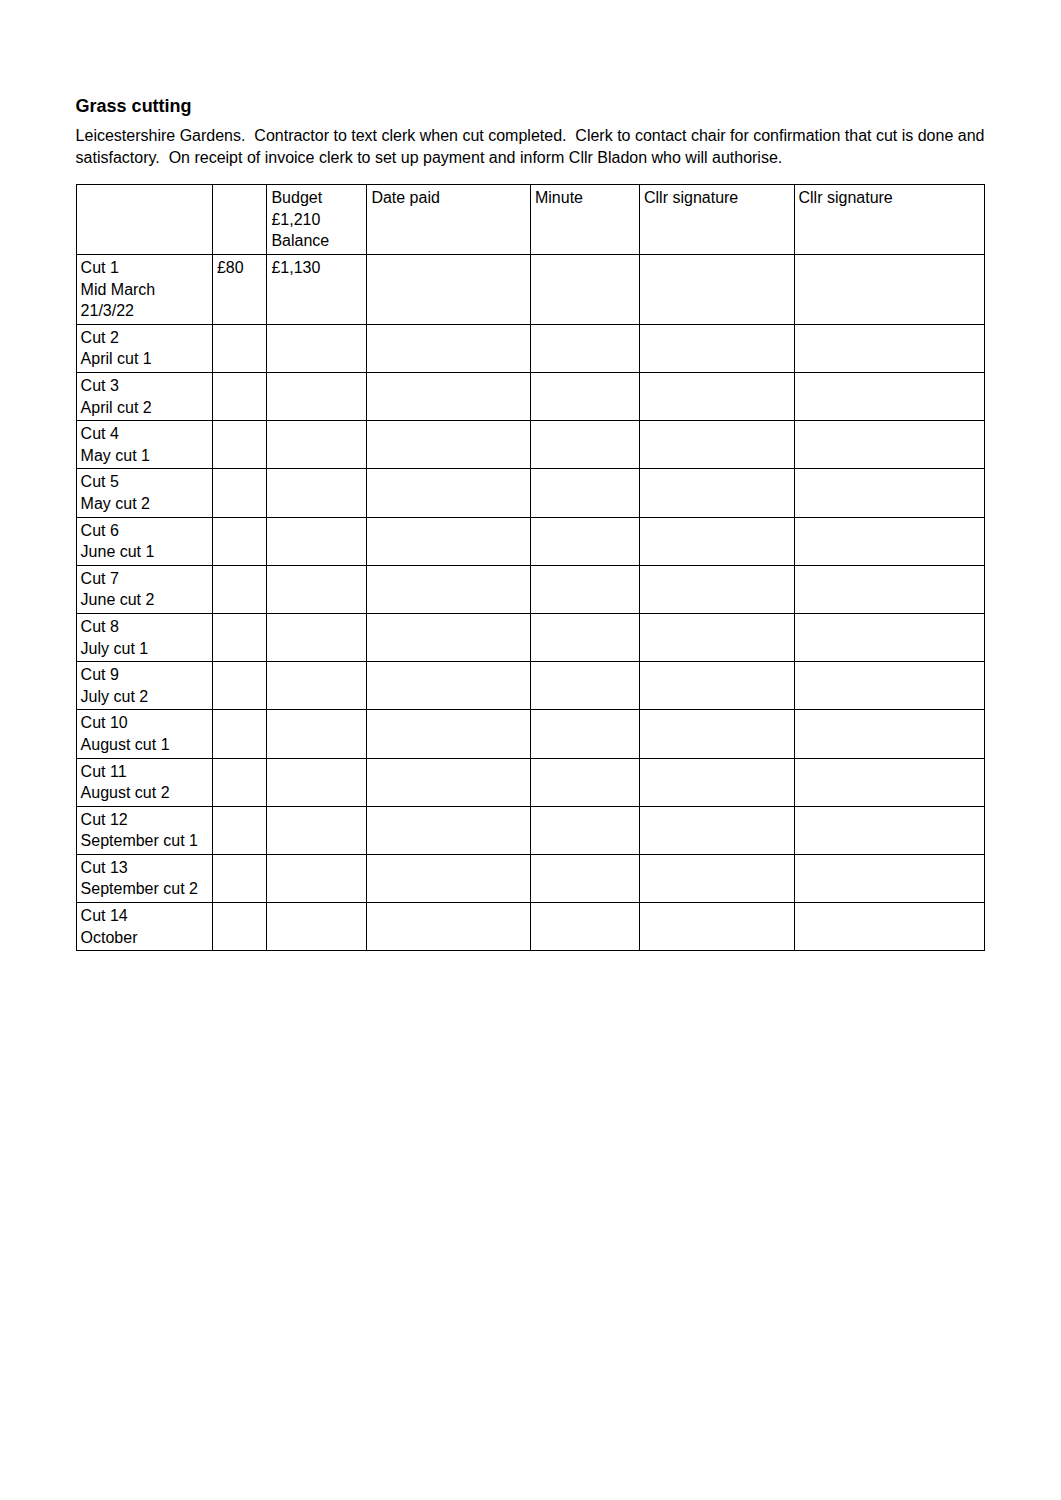Grass cutting
Leicestershire Gardens. Contractor to text clerk when cut completed. Clerk to contact chair for confirmation that cut is done and satisfactory. On receipt of invoice clerk to set up payment and inform Cllr Bladon who will authorise.
| | | Budget £1,210 Balance | Date paid | Minute | Cllr signature | Cllr signature |
| --- | --- | --- | --- | --- | --- | --- |
| Cut 1 Mid March 21/3/22 | £80 | £1,130 | | | | |
| Cut 2 April cut 1 | | | | | | |
| Cut 3 April cut 2 | | | | | | |
| Cut 4 May cut 1 | | | | | | |
| Cut 5 May cut 2 | | | | | | |
| Cut 6 June cut 1 | | | | | | |
| Cut 7 June cut 2 | | | | | | |
| Cut 8 July cut 1 | | | | | | |
| Cut 9 July cut 2 | | | | | | |
| Cut 10 August cut 1 | | | | | | |
| Cut 11 August cut 2 | | | | | | |
| Cut 12 September cut 1 | | | | | | |
| Cut 13 September cut 2 | | | | | | |
| Cut 14 October | | | | | | |